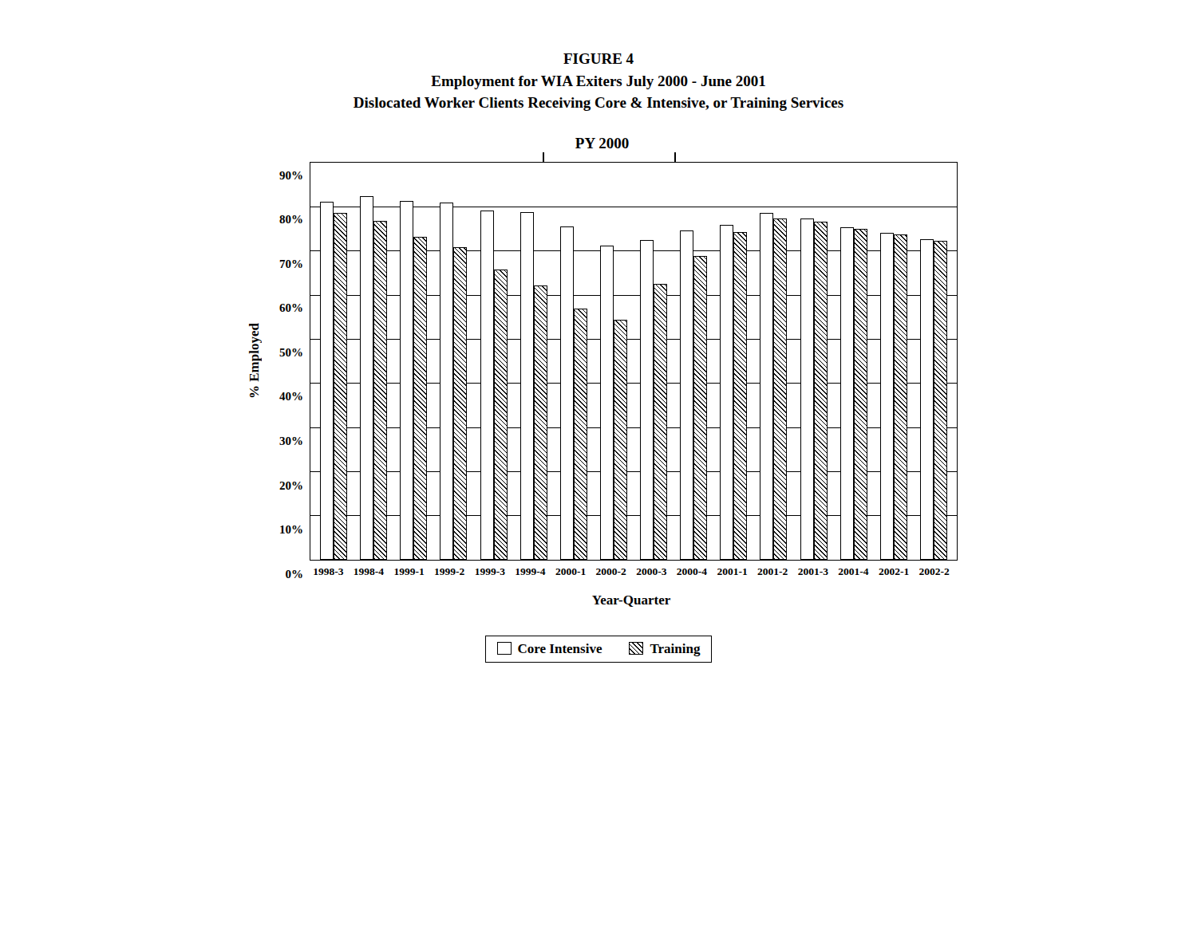FIGURE 4
Employment for WIA Exiters July 2000 - June 2001
Dislocated Worker Clients Receiving Core & Intensive, or Training Services
PY 2000
% Employed
90% 80% 70% 60% 50% 40% 30% 20% 10% 0%
1998-3 1998-4 1999-1 1999-2 1999-3 1999-4 2000-1 2000-2 2000-3 2000-4 2001-1 2001-2 2001-3 2001-4 2002-1 2002-2
Year-Quarter
Core Intensive Training